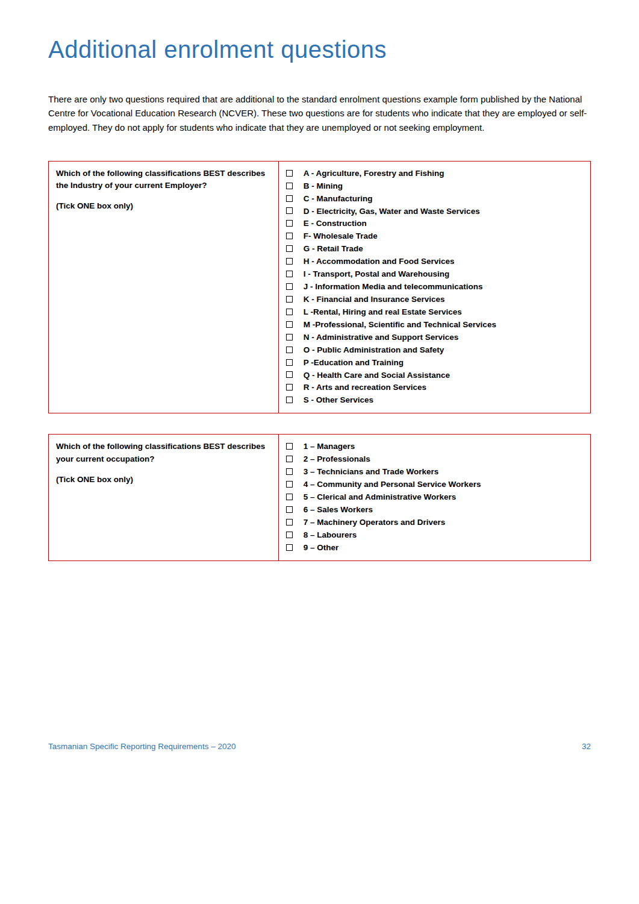Additional enrolment questions
There are only two questions required that are additional to the standard enrolment questions example form published by the National Centre for Vocational Education Research (NCVER). These two questions are for students who indicate that they are employed or self-employed. They do not apply for students who indicate that they are unemployed or not seeking employment.
| Which of the following classifications BEST describes the Industry of your current Employer? (Tick ONE box only) | A - Agriculture, Forestry and Fishing B - Mining C - Manufacturing D - Electricity, Gas, Water and Waste Services E - Construction F- Wholesale Trade G - Retail Trade H - Accommodation and Food Services I - Transport, Postal and Warehousing J - Information Media and telecommunications K - Financial and Insurance Services L -Rental, Hiring and real Estate Services M -Professional, Scientific and Technical Services N - Administrative and Support Services O - Public Administration and Safety P -Education and Training Q - Health Care and Social Assistance R - Arts and recreation Services S - Other Services |
| Which of the following classifications BEST describes your current occupation? (Tick ONE box only) | 1 – Managers 2 – Professionals 3 – Technicians and Trade Workers 4 – Community and Personal Service Workers 5 – Clerical and Administrative Workers 6 – Sales Workers 7 – Machinery Operators and Drivers 8 – Labourers 9 – Other |
Tasmanian Specific Reporting Requirements – 2020 32